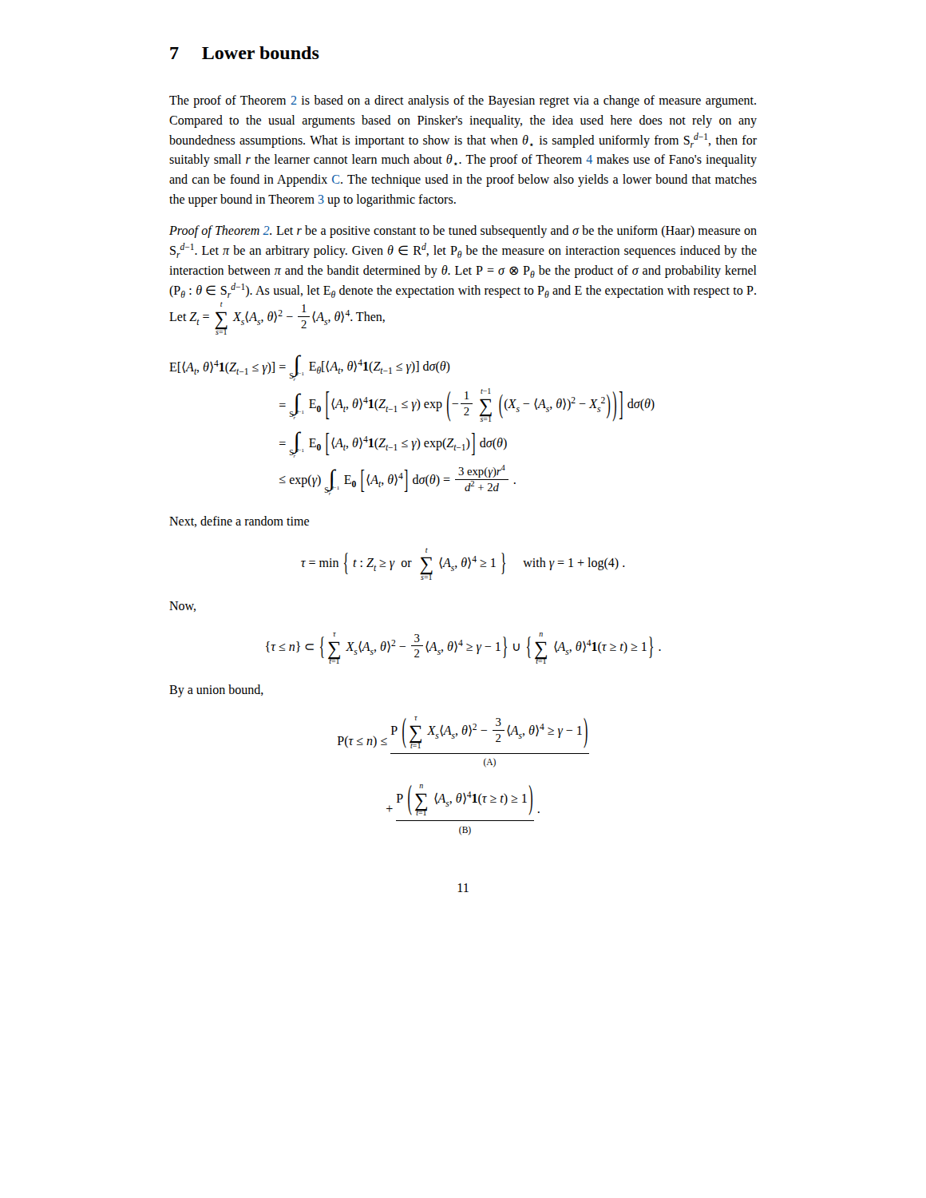7 Lower bounds
The proof of Theorem 2 is based on a direct analysis of the Bayesian regret via a change of measure argument. Compared to the usual arguments based on Pinsker's inequality, the idea used here does not rely on any boundedness assumptions. What is important to show is that when θ⋆ is sampled uniformly from Srd−1, then for suitably small r the learner cannot learn much about θ⋆. The proof of Theorem 4 makes use of Fano's inequality and can be found in Appendix C. The technique used in the proof below also yields a lower bound that matches the upper bound in Theorem 3 up to logarithmic factors.
Proof of Theorem 2. Let r be a positive constant to be tuned subsequently and σ be the uniform (Haar) measure on Srd−1. Let π be an arbitrary policy. Given θ ∈ Rd, let Pθ be the measure on interaction sequences induced by the interaction between π and the bandit determined by θ. Let P = σ ⊗ Pθ be the product of σ and probability kernel (Pθ : θ ∈ Srd−1). As usual, let Eθ denote the expectation with respect to Pθ and E the expectation with respect to P. Let Zt = t∑s=1 Xs⟨As, θ⟩2 − 12⟨As, θ⟩4. Then,
| E [⟨ A t , θ ⟩ 4 1 ( Z t −1 ≤ γ )] | = | ∫ S r d −1 E θ [⟨ A t , θ ⟩ 4 1 ( Z t −1 ≤ γ )] d σ ( θ ) |
| | = | ∫ S r d −1 E 0 [ ⟨ A t , θ ⟩ 4 1 ( Z t −1 ≤ γ ) exp ( − 1 2 t −1 ∑ s =1 ( ( X s − ⟨ A s , θ ⟩) 2 − X s 2 ) ) ] d σ ( θ ) |
| | = | ∫ S r d −1 E 0 [ ⟨ A t , θ ⟩ 4 1 ( Z t −1 ≤ γ ) exp( Z t −1 ) ] d σ ( θ ) |
| | ≤ | exp( γ ) ∫ S r d −1 E 0 [ ⟨ A t , θ ⟩ 4 ] d σ ( θ ) = 3 exp( γ ) r 4 d 2 + 2 d . |
Next, define a random time
τ = min { t : Zt ≥ γ or t∑s=1 ⟨As, θ⟩4 ≥ 1 } with γ = 1 + log(4) .
Now,
{τ ≤ n} ⊂ {τ∑t=1 Xs⟨As, θ⟩2 − 32⟨As, θ⟩4 ≥ γ − 1} ∪ {n∑t=1 ⟨As, θ⟩41(τ ≥ t) ≥ 1} .
By a union bound,
P(τ ≤ n) ≤ P (τ∑t=1 Xs⟨As, θ⟩2 − 32⟨As, θ⟩4 ≥ γ − 1) (A)
+ P (n∑t=1 ⟨As, θ⟩41(τ ≥ t) ≥ 1) (B) .
11